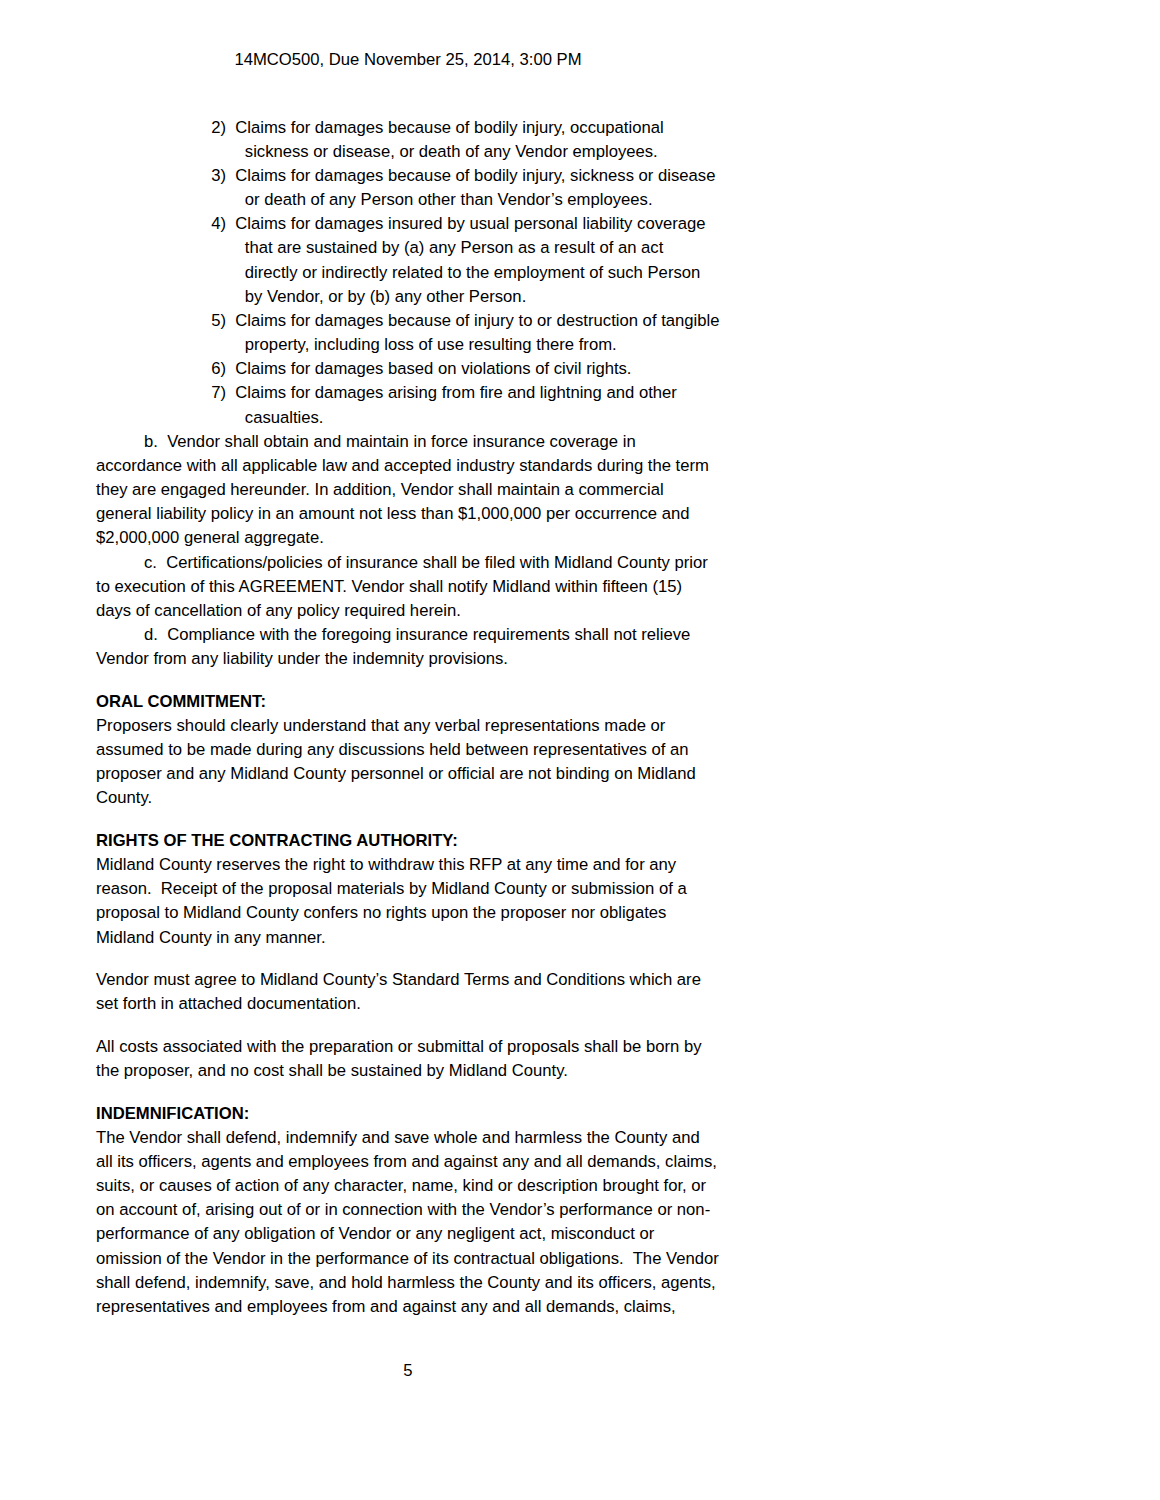14MCO500, Due November 25, 2014, 3:00 PM
2) Claims for damages because of bodily injury, occupational sickness or disease, or death of any Vendor employees.
3) Claims for damages because of bodily injury, sickness or disease or death of any Person other than Vendor’s employees.
4) Claims for damages insured by usual personal liability coverage that are sustained by (a) any Person as a result of an act directly or indirectly related to the employment of such Person by Vendor, or by (b) any other Person.
5) Claims for damages because of injury to or destruction of tangible property, including loss of use resulting there from.
6) Claims for damages based on violations of civil rights.
7) Claims for damages arising from fire and lightning and other casualties.
b. Vendor shall obtain and maintain in force insurance coverage in accordance with all applicable law and accepted industry standards during the term they are engaged hereunder. In addition, Vendor shall maintain a commercial general liability policy in an amount not less than $1,000,000 per occurrence and $2,000,000 general aggregate.
c. Certifications/policies of insurance shall be filed with Midland County prior to execution of this AGREEMENT. Vendor shall notify Midland within fifteen (15) days of cancellation of any policy required herein.
d. Compliance with the foregoing insurance requirements shall not relieve Vendor from any liability under the indemnity provisions.
Oral Commitment:
Proposers should clearly understand that any verbal representations made or assumed to be made during any discussions held between representatives of an proposer and any Midland County personnel or official are not binding on Midland County.
Rights of the Contracting Authority:
Midland County reserves the right to withdraw this RFP at any time and for any reason. Receipt of the proposal materials by Midland County or submission of a proposal to Midland County confers no rights upon the proposer nor obligates Midland County in any manner.
Vendor must agree to Midland County’s Standard Terms and Conditions which are set forth in attached documentation.
All costs associated with the preparation or submittal of proposals shall be born by the proposer, and no cost shall be sustained by Midland County.
Indemnification:
The Vendor shall defend, indemnify and save whole and harmless the County and all its officers, agents and employees from and against any and all demands, claims, suits, or causes of action of any character, name, kind or description brought for, or on account of, arising out of or in connection with the Vendor’s performance or non-performance of any obligation of Vendor or any negligent act, misconduct or omission of the Vendor in the performance of its contractual obligations. The Vendor shall defend, indemnify, save, and hold harmless the County and its officers, agents, representatives and employees from and against any and all demands, claims,
5